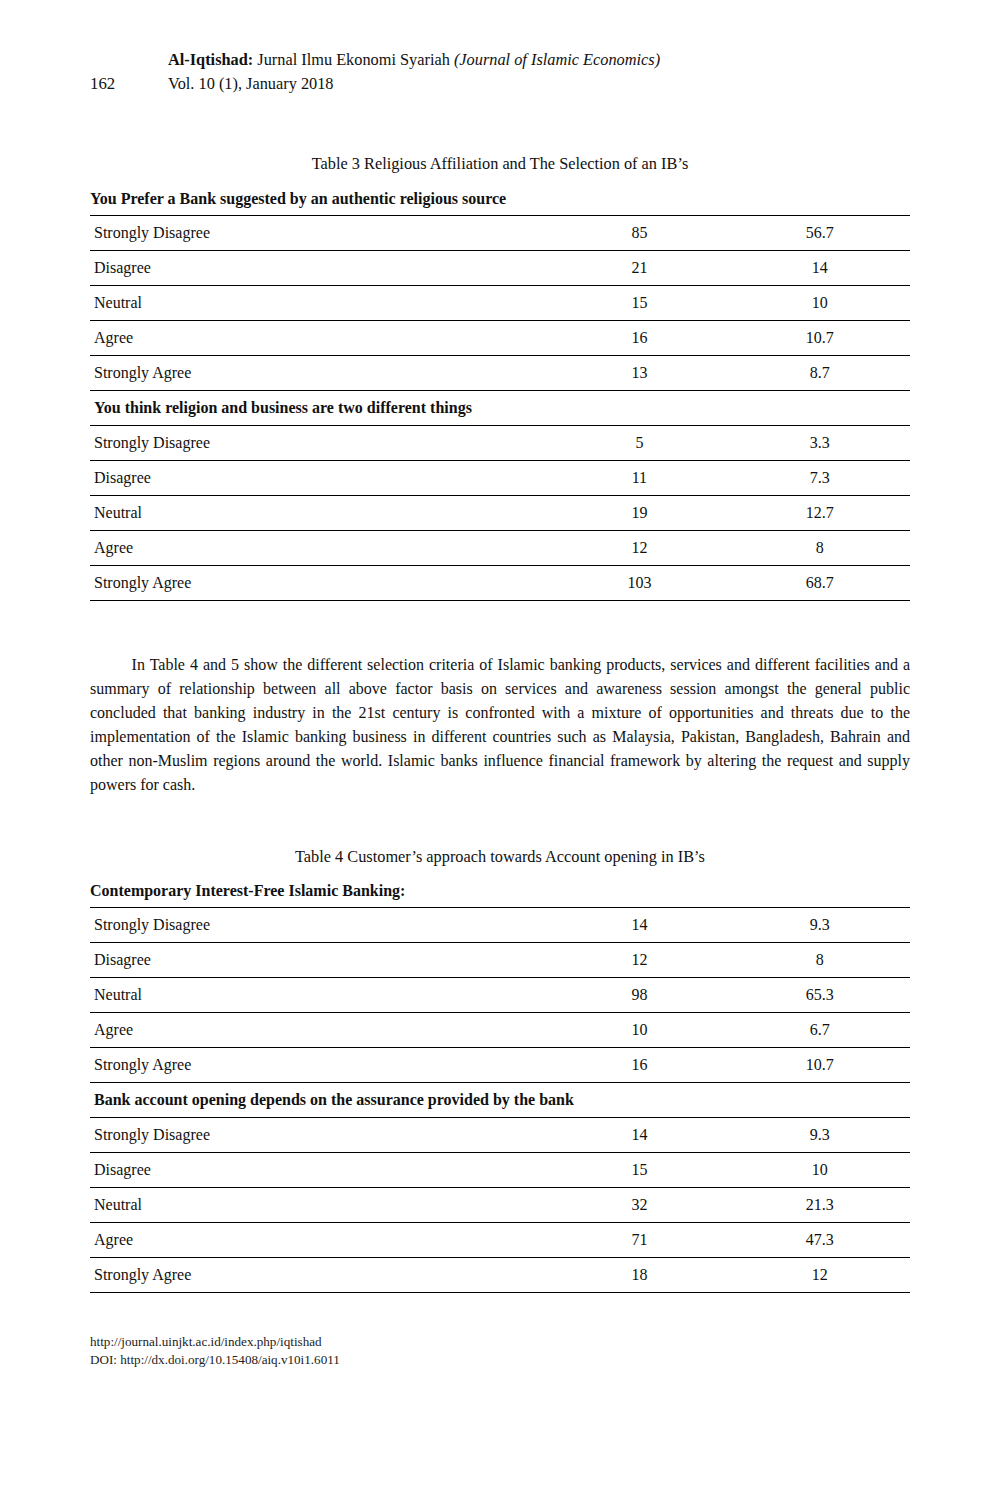162
Al-Iqtishad: Jurnal Ilmu Ekonomi Syariah (Journal of Islamic Economics)
Vol. 10 (1), January 2018
Table 3 Religious Affiliation and The Selection of an IB’s
You Prefer a Bank suggested by an authentic religious source
| Strongly Disagree | 85 | 56.7 |
| Disagree | 21 | 14 |
| Neutral | 15 | 10 |
| Agree | 16 | 10.7 |
| Strongly Agree | 13 | 8.7 |
| You think religion and business are two different things |
| Strongly Disagree | 5 | 3.3 |
| Disagree | 11 | 7.3 |
| Neutral | 19 | 12.7 |
| Agree | 12 | 8 |
| Strongly Agree | 103 | 68.7 |
In Table 4 and 5 show the different selection criteria of Islamic banking products, services and different facilities and a summary of relationship between all above factor basis on services and awareness session amongst the general public concluded that banking industry in the 21st century is confronted with a mixture of opportunities and threats due to the implementation of the Islamic banking business in different countries such as Malaysia, Pakistan, Bangladesh, Bahrain and other non-Muslim regions around the world. Islamic banks influence financial framework by altering the request and supply powers for cash.
Table 4 Customer’s approach towards Account opening in IB’s
Contemporary Interest-Free Islamic Banking:
| Strongly Disagree | 14 | 9.3 |
| Disagree | 12 | 8 |
| Neutral | 98 | 65.3 |
| Agree | 10 | 6.7 |
| Strongly Agree | 16 | 10.7 |
| Bank account opening depends on the assurance provided by the bank |
| Strongly Disagree | 14 | 9.3 |
| Disagree | 15 | 10 |
| Neutral | 32 | 21.3 |
| Agree | 71 | 47.3 |
| Strongly Agree | 18 | 12 |
http://journal.uinjkt.ac.id/index.php/iqtishad
DOI: http://dx.doi.org/10.15408/aiq.v10i1.6011